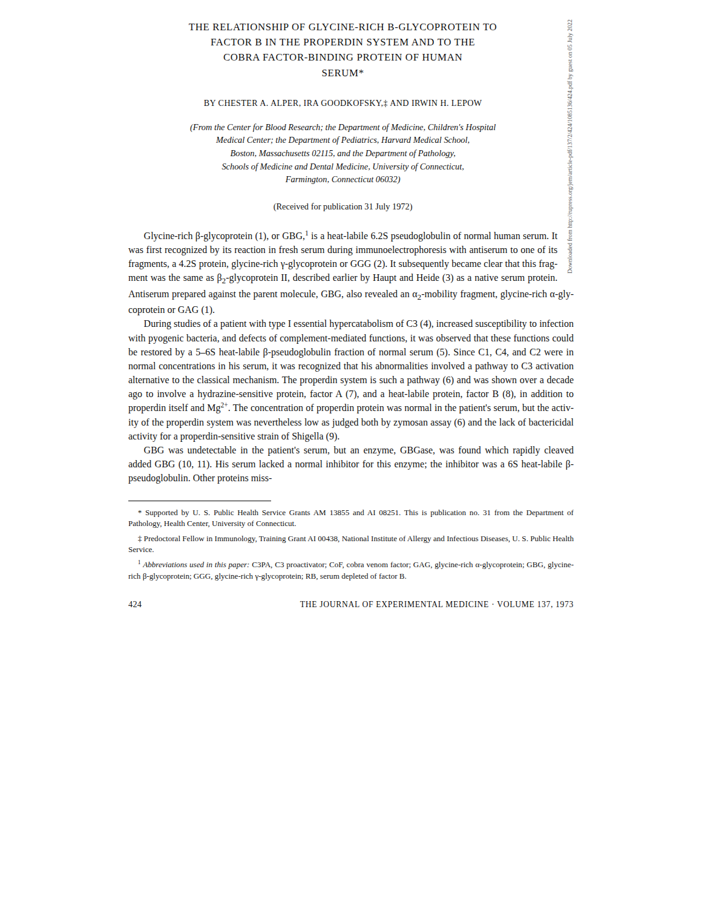Downloaded from http://rupress.org/jem/article-pdf/137/2/424/1085136/424.pdf by guest on 05 July 2022
The Relationship of Glycine-Rich β-Glycoprotein to
Factor B in the Properdin System and to the
Cobra Factor-Binding Protein of Human
Serum*
By Chester A. Alper, Ira Goodkofsky,‡ and Irwin H. Lepow
(From the Center for Blood Research; the Department of Medicine, Children's Hospital
Medical Center; the Department of Pediatrics, Harvard Medical School,
Boston, Massachusetts 02115, and the Department of Pathology,
Schools of Medicine and Dental Medicine, University of Connecticut,
Farmington, Connecticut 06032)
(Received for publication 31 July 1972)
Glycine-rich β-glycoprotein (1), or GBG,1 is a heat-labile 6.2S pseudoglobulin of normal human serum. It was first recognized by its reaction in fresh serum during immunoelectrophoresis with antiserum to one of its fragments, a 4.2S protein, glycine-rich γ-glycoprotein or GGG (2). It subsequently became clear that this fragment was the same as β2-glycoprotein II, described earlier by Haupt and Heide (3) as a native serum protein. Antiserum prepared against the parent molecule, GBG, also revealed an α2-mobility fragment, glycine-rich α-glycoprotein or GAG (1).
During studies of a patient with type I essential hypercatabolism of C3 (4), increased susceptibility to infection with pyogenic bacteria, and defects of complement-mediated functions, it was observed that these functions could be restored by a 5–6S heat-labile β-pseudoglobulin fraction of normal serum (5). Since C1, C4, and C2 were in normal concentrations in his serum, it was recognized that his abnormalities involved a pathway to C3 activation alternative to the classical mechanism. The properdin system is such a pathway (6) and was shown over a decade ago to involve a hydrazine-sensitive protein, factor A (7), and a heat-labile protein, factor B (8), in addition to properdin itself and Mg2+. The concentration of properdin protein was normal in the patient's serum, but the activity of the properdin system was nevertheless low as judged both by zymosan assay (6) and the lack of bactericidal activity for a properdin-sensitive strain of Shigella (9).
GBG was undetectable in the patient's serum, but an enzyme, GBGase, was found which rapidly cleaved added GBG (10, 11). His serum lacked a normal inhibitor for this enzyme; the inhibitor was a 6S heat-labile β-pseudoglobulin. Other proteins miss-
* Supported by U. S. Public Health Service Grants AM 13855 and AI 08251. This is publication no. 31 from the Department of Pathology, Health Center, University of Connecticut.
‡ Predoctoral Fellow in Immunology, Training Grant AI 00438, National Institute of Allergy and Infectious Diseases, U. S. Public Health Service.
1 Abbreviations used in this paper: C3PA, C3 proactivator; CoF, cobra venom factor; GAG, glycine-rich α-glycoprotein; GBG, glycine-rich β-glycoprotein; GGG, glycine-rich γ-glycoprotein; RB, serum depleted of factor B.
424 The Journal of Experimental Medicine · Volume 137, 1973